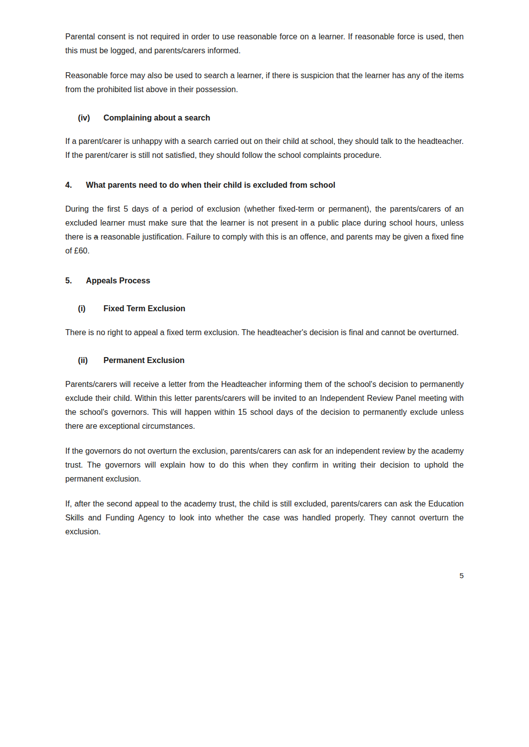Parental consent is not required in order to use reasonable force on a learner. If reasonable force is used, then this must be logged, and parents/carers informed.
Reasonable force may also be used to search a learner, if there is suspicion that the learner has any of the items from the prohibited list above in their possession.
(iv) Complaining about a search
If a parent/carer is unhappy with a search carried out on their child at school, they should talk to the headteacher. If the parent/carer is still not satisfied, they should follow the school complaints procedure.
4. What parents need to do when their child is excluded from school
During the first 5 days of a period of exclusion (whether fixed-term or permanent), the parents/carers of an excluded learner must make sure that the learner is not present in a public place during school hours, unless there is a reasonable justification. Failure to comply with this is an offence, and parents may be given a fixed fine of £60.
5. Appeals Process
(i) Fixed Term Exclusion
There is no right to appeal a fixed term exclusion. The headteacher's decision is final and cannot be overturned.
(ii) Permanent Exclusion
Parents/carers will receive a letter from the Headteacher informing them of the school's decision to permanently exclude their child. Within this letter parents/carers will be invited to an Independent Review Panel meeting with the school's governors. This will happen within 15 school days of the decision to permanently exclude unless there are exceptional circumstances.
If the governors do not overturn the exclusion, parents/carers can ask for an independent review by the academy trust. The governors will explain how to do this when they confirm in writing their decision to uphold the permanent exclusion.
If, after the second appeal to the academy trust, the child is still excluded, parents/carers can ask the Education Skills and Funding Agency to look into whether the case was handled properly. They cannot overturn the exclusion.
5